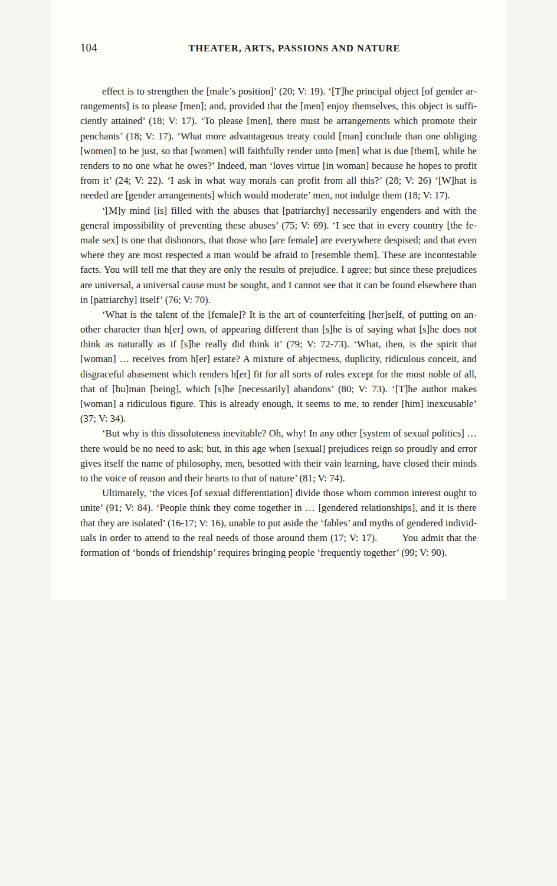104
Theater, Arts, Passions and Nature
effect is to strengthen the [male’s position]’ (20; V: 19). ‘[T]he principal object [of gender arrangements] is to please [men]; and, provided that the [men] enjoy themselves, this object is sufficiently attained’ (18; V: 17). ‘To please [men], there must be arrangements which promote their penchants’ (18; V: 17). ‘What more advantageous treaty could [man] conclude than one obliging [women] to be just, so that [women] will faithfully render unto [men] what is due [them], while he renders to no one what he owes?’ Indeed, man ‘loves virtue [in woman] because he hopes to profit from it’ (24; V: 22). ‘I ask in what way morals can profit from all this?’ (28; V: 26) ‘[W]hat is needed are [gender arrangements] which would moderate’ men, not indulge them (18; V: 17).
‘[M]y mind [is] filled with the abuses that [patriarchy] necessarily engenders and with the general impossibility of preventing these abuses’ (75; V: 69). ‘I see that in every country [the female sex] is one that dishonors, that those who [are female] are everywhere despised; and that even where they are most respected a man would be afraid to [resemble them]. These are incontestable facts. You will tell me that they are only the results of prejudice. I agree; but since these prejudices are universal, a universal cause must be sought, and I cannot see that it can be found elsewhere than in [patriarchy] itself’ (76; V: 70).
‘What is the talent of the [female]? It is the art of counterfeiting [her]self, of putting on another character than h[er] own, of appearing different than [s]he is of saying what [s]he does not think as naturally as if [s]he really did think it’ (79; V: 72-73). ‘What, then, is the spirit that [woman] … receives from h[er] estate? A mixture of abjectness, duplicity, ridiculous conceit, and disgraceful abasement which renders h[er] fit for all sorts of roles except for the most noble of all, that of [hu]man [being], which [s]he [necessarily] abandons’ (80; V: 73). ‘[T]he author makes [woman] a ridiculous figure. This is already enough, it seems to me, to render [him] inexcusable’ (37; V: 34).
‘But why is this dissoluteness inevitable? Oh, why! In any other [system of sexual politics] … there would be no need to ask; but, in this age when [sexual] prejudices reign so proudly and error gives itself the name of philosophy, men, besotted with their vain learning, have closed their minds to the voice of reason and their hearts to that of nature’ (81; V: 74).
Ultimately, ‘the vices [of sexual differentiation] divide those whom common interest ought to unite’ (91; V: 84). ‘People think they come together in … [gendered relationships], and it is there that they are isolated’ (16-17; V: 16), unable to put aside the ‘fables’ and myths of gendered individuals in order to attend to the real needs of those around them (17; V: 17). You admit that the formation of ‘bonds of friendship’ requires bringing people ‘frequently together’ (99; V: 90).